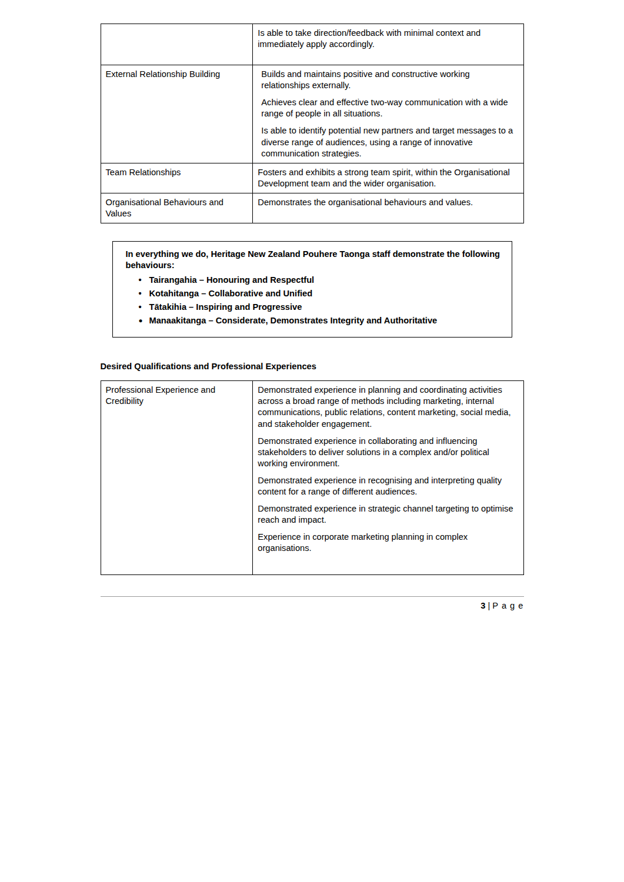| | Is able to take direction/feedback with minimal context and immediately apply accordingly. |
| External Relationship Building | Builds and maintains positive and constructive working relationships externally. Achieves clear and effective two-way communication with a wide range of people in all situations. Is able to identify potential new partners and target messages to a diverse range of audiences, using a range of innovative communication strategies. |
| Team Relationships | Fosters and exhibits a strong team spirit, within the Organisational Development team and the wider organisation. |
| Organisational Behaviours and Values | Demonstrates the organisational behaviours and values. |
In everything we do, Heritage New Zealand Pouhere Taonga staff demonstrate the following behaviours:
Tairangahia – Honouring and Respectful
Kotahitanga – Collaborative and Unified
Tātakihia – Inspiring and Progressive
Manaakitanga – Considerate, Demonstrates Integrity and Authoritative
Desired Qualifications and Professional Experiences
| Professional Experience and Credibility | Demonstrated experience in planning and coordinating activities across a broad range of methods including marketing, internal communications, public relations, content marketing, social media, and stakeholder engagement. Demonstrated experience in collaborating and influencing stakeholders to deliver solutions in a complex and/or political working environment. Demonstrated experience in recognising and interpreting quality content for a range of different audiences. Demonstrated experience in strategic channel targeting to optimise reach and impact. Experience in corporate marketing planning in complex organisations. |
3 | P a g e